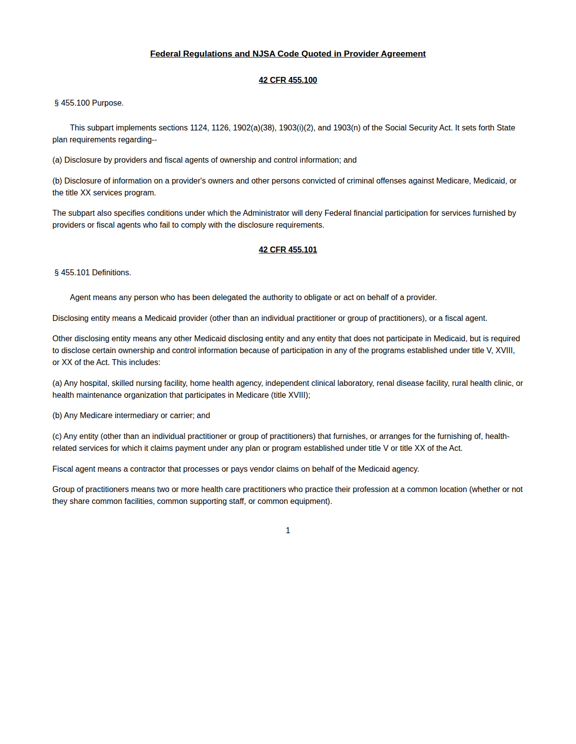Federal Regulations and NJSA Code Quoted in Provider Agreement
42 CFR 455.100
§ 455.100 Purpose.
This subpart implements sections 1124, 1126, 1902(a)(38), 1903(i)(2), and 1903(n) of the Social Security Act. It sets forth State plan requirements regarding--
(a) Disclosure by providers and fiscal agents of ownership and control information; and
(b) Disclosure of information on a provider's owners and other persons convicted of criminal offenses against Medicare, Medicaid, or the title XX services program.
The subpart also specifies conditions under which the Administrator will deny Federal financial participation for services furnished by providers or fiscal agents who fail to comply with the disclosure requirements.
42 CFR 455.101
§ 455.101 Definitions.
Agent means any person who has been delegated the authority to obligate or act on behalf of a provider.
Disclosing entity means a Medicaid provider (other than an individual practitioner or group of practitioners), or a fiscal agent.
Other disclosing entity means any other Medicaid disclosing entity and any entity that does not participate in Medicaid, but is required to disclose certain ownership and control information because of participation in any of the programs established under title V, XVIII, or XX of the Act. This includes:
(a) Any hospital, skilled nursing facility, home health agency, independent clinical laboratory, renal disease facility, rural health clinic, or health maintenance organization that participates in Medicare (title XVIII);
(b) Any Medicare intermediary or carrier; and
(c) Any entity (other than an individual practitioner or group of practitioners) that furnishes, or arranges for the furnishing of, health-related services for which it claims payment under any plan or program established under title V or title XX of the Act.
Fiscal agent means a contractor that processes or pays vendor claims on behalf of the Medicaid agency.
Group of practitioners means two or more health care practitioners who practice their profession at a common location (whether or not they share common facilities, common supporting staff, or common equipment).
1